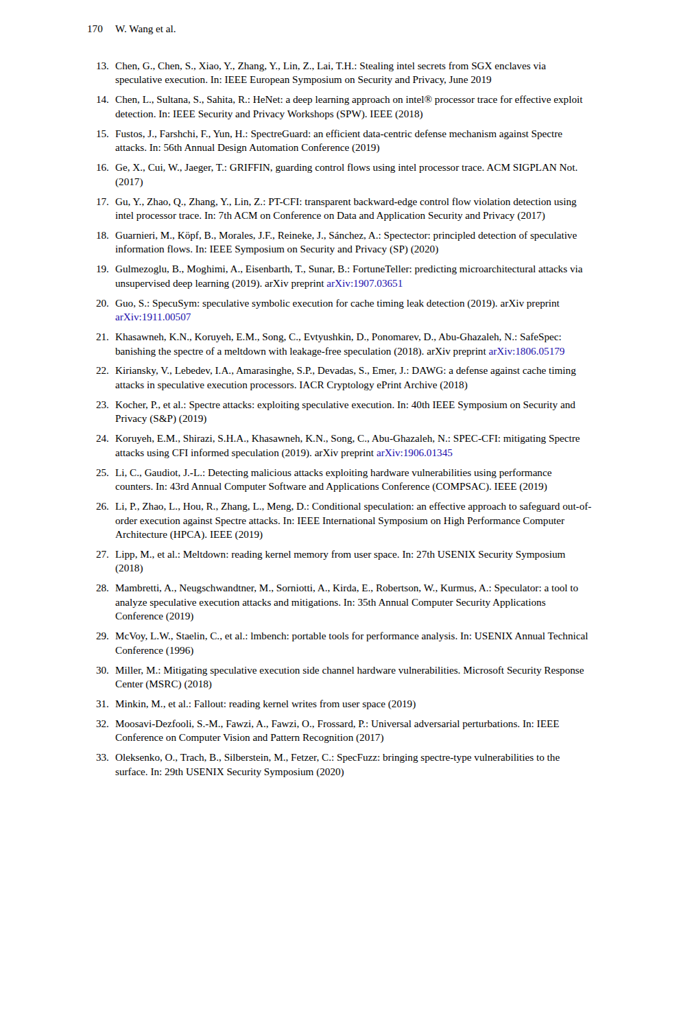170 W. Wang et al.
13. Chen, G., Chen, S., Xiao, Y., Zhang, Y., Lin, Z., Lai, T.H.: Stealing intel secrets from SGX enclaves via speculative execution. In: IEEE European Symposium on Security and Privacy, June 2019
14. Chen, L., Sultana, S., Sahita, R.: HeNet: a deep learning approach on intel® processor trace for effective exploit detection. In: IEEE Security and Privacy Workshops (SPW). IEEE (2018)
15. Fustos, J., Farshchi, F., Yun, H.: SpectreGuard: an efficient data-centric defense mechanism against Spectre attacks. In: 56th Annual Design Automation Conference (2019)
16. Ge, X., Cui, W., Jaeger, T.: GRIFFIN, guarding control flows using intel processor trace. ACM SIGPLAN Not. (2017)
17. Gu, Y., Zhao, Q., Zhang, Y., Lin, Z.: PT-CFI: transparent backward-edge control flow violation detection using intel processor trace. In: 7th ACM on Conference on Data and Application Security and Privacy (2017)
18. Guarnieri, M., Köpf, B., Morales, J.F., Reineke, J., Sánchez, A.: Spectector: principled detection of speculative information flows. In: IEEE Symposium on Security and Privacy (SP) (2020)
19. Gulmezoglu, B., Moghimi, A., Eisenbarth, T., Sunar, B.: FortuneTeller: predicting microarchitectural attacks via unsupervised deep learning (2019). arXiv preprint arXiv:1907.03651
20. Guo, S.: SpecuSym: speculative symbolic execution for cache timing leak detection (2019). arXiv preprint arXiv:1911.00507
21. Khasawneh, K.N., Koruyeh, E.M., Song, C., Evtyushkin, D., Ponomarev, D., Abu-Ghazaleh, N.: SafeSpec: banishing the spectre of a meltdown with leakage-free speculation (2018). arXiv preprint arXiv:1806.05179
22. Kiriansky, V., Lebedev, I.A., Amarasinghe, S.P., Devadas, S., Emer, J.: DAWG: a defense against cache timing attacks in speculative execution processors. IACR Cryptology ePrint Archive (2018)
23. Kocher, P., et al.: Spectre attacks: exploiting speculative execution. In: 40th IEEE Symposium on Security and Privacy (S&P) (2019)
24. Koruyeh, E.M., Shirazi, S.H.A., Khasawneh, K.N., Song, C., Abu-Ghazaleh, N.: SPEC-CFI: mitigating Spectre attacks using CFI informed speculation (2019). arXiv preprint arXiv:1906.01345
25. Li, C., Gaudiot, J.-L.: Detecting malicious attacks exploiting hardware vulnerabilities using performance counters. In: 43rd Annual Computer Software and Applications Conference (COMPSAC). IEEE (2019)
26. Li, P., Zhao, L., Hou, R., Zhang, L., Meng, D.: Conditional speculation: an effective approach to safeguard out-of-order execution against Spectre attacks. In: IEEE International Symposium on High Performance Computer Architecture (HPCA). IEEE (2019)
27. Lipp, M., et al.: Meltdown: reading kernel memory from user space. In: 27th USENIX Security Symposium (2018)
28. Mambretti, A., Neugschwandtner, M., Sorniotti, A., Kirda, E., Robertson, W., Kurmus, A.: Speculator: a tool to analyze speculative execution attacks and mitigations. In: 35th Annual Computer Security Applications Conference (2019)
29. McVoy, L.W., Staelin, C., et al.: lmbench: portable tools for performance analysis. In: USENIX Annual Technical Conference (1996)
30. Miller, M.: Mitigating speculative execution side channel hardware vulnerabilities. Microsoft Security Response Center (MSRC) (2018)
31. Minkin, M., et al.: Fallout: reading kernel writes from user space (2019)
32. Moosavi-Dezfooli, S.-M., Fawzi, A., Fawzi, O., Frossard, P.: Universal adversarial perturbations. In: IEEE Conference on Computer Vision and Pattern Recognition (2017)
33. Oleksenko, O., Trach, B., Silberstein, M., Fetzer, C.: SpecFuzz: bringing spectre-type vulnerabilities to the surface. In: 29th USENIX Security Symposium (2020)